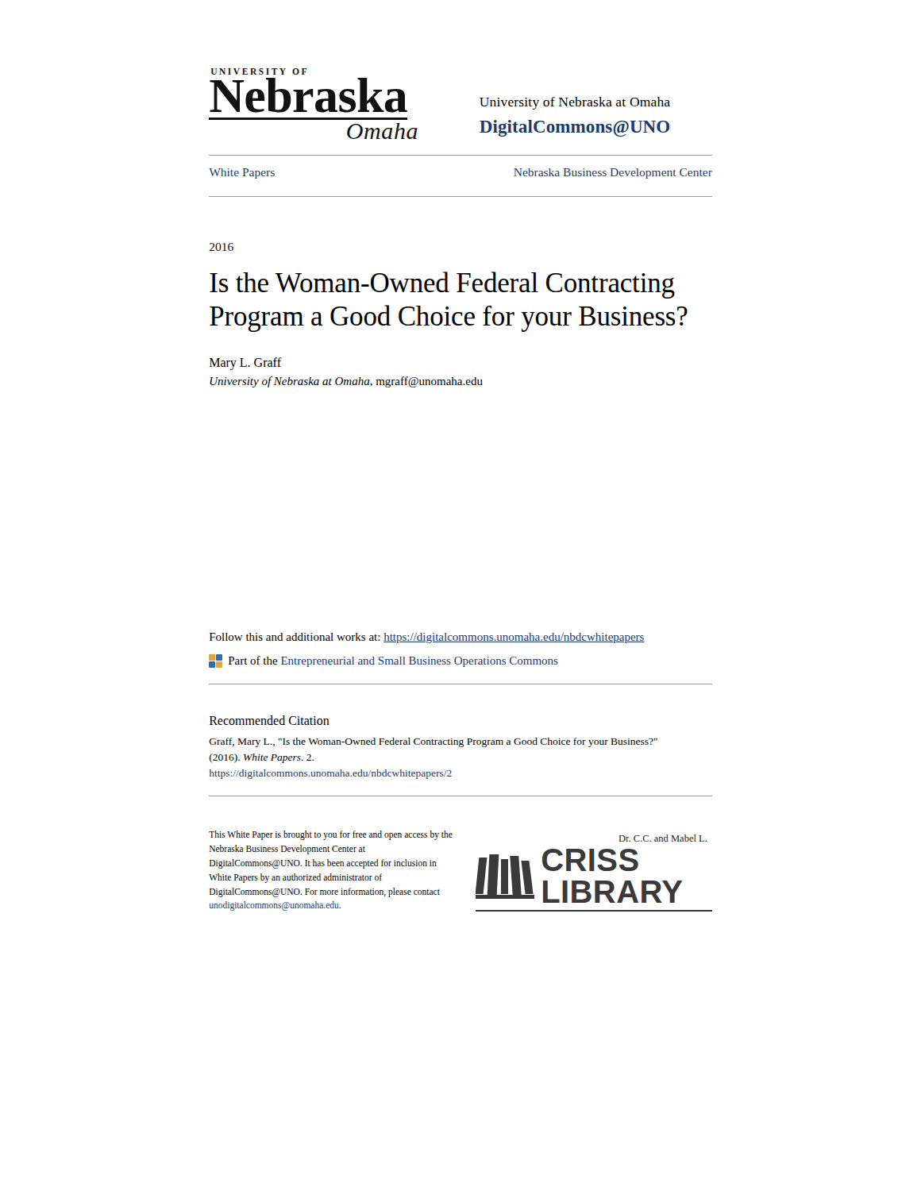University of
Nebraska
Omaha
University of Nebraska at Omaha
DigitalCommons@UNO
White Papers
Nebraska Business Development Center
2016
Is the Woman-Owned Federal Contracting
Program a Good Choice for your Business?
Mary L. Graff
University of Nebraska at Omaha, mgraff@unomaha.edu
Follow this and additional works at: https://digitalcommons.unomaha.edu/nbdcwhitepapers
Part of the Entrepreneurial and Small Business Operations Commons
Recommended Citation
Graff, Mary L., "Is the Woman-Owned Federal Contracting Program a Good Choice for your Business?" (2016). White Papers. 2.
https://digitalcommons.unomaha.edu/nbdcwhitepapers/2
This White Paper is brought to you for free and open access by the Nebraska Business Development Center at DigitalCommons@UNO. It has been accepted for inclusion in White Papers by an authorized administrator of DigitalCommons@UNO. For more information, please contact unodigitalcommons@unomaha.edu.
Dr. C.C. and Mabel L.
CRISS LIBRARY